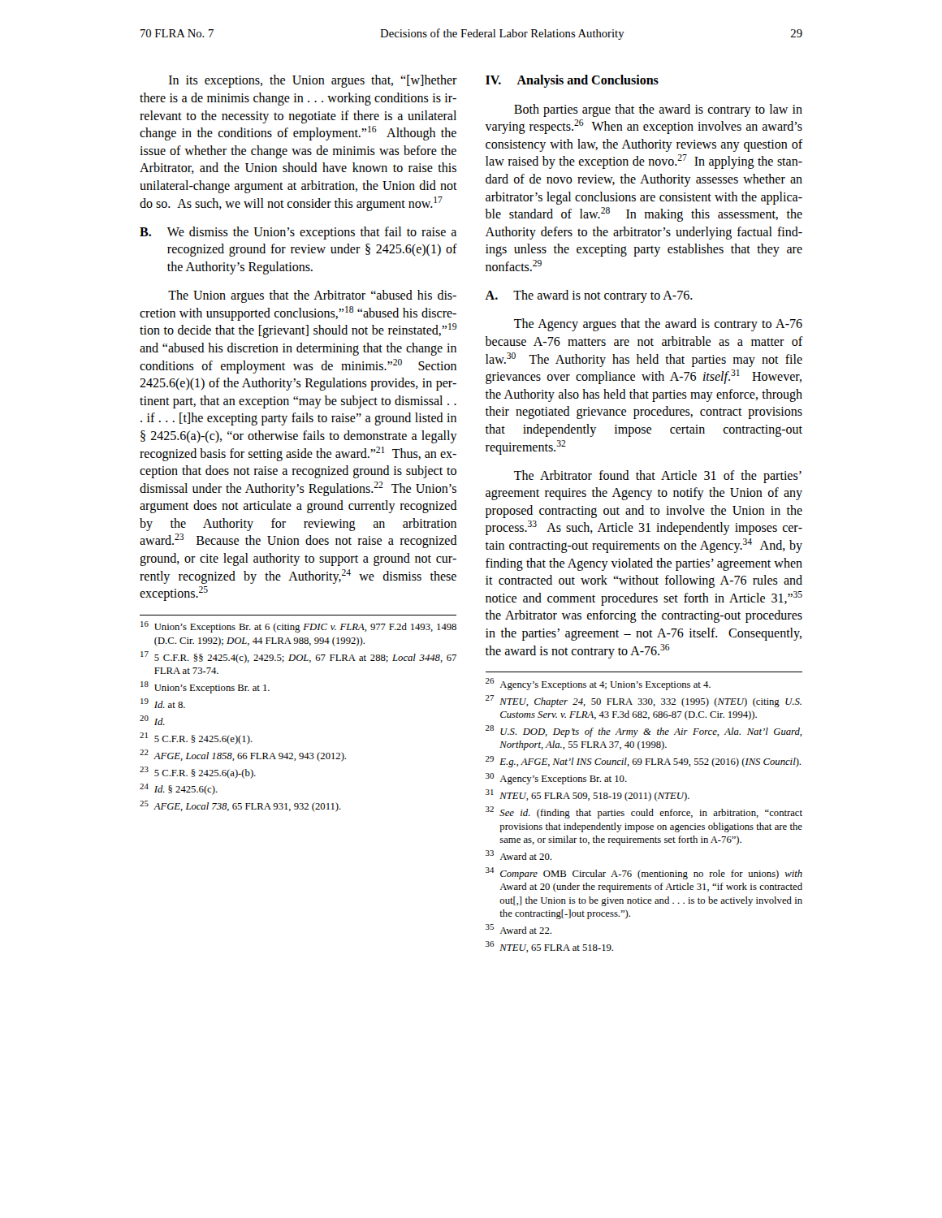70 FLRA No. 7
Decisions of the Federal Labor Relations Authority
29
In its exceptions, the Union argues that, “[w]hether there is a de minimis change in . . . working conditions is irrelevant to the necessity to negotiate if there is a unilateral change in the conditions of employment.”16 Although the issue of whether the change was de minimis was before the Arbitrator, and the Union should have known to raise this unilateral-change argument at arbitration, the Union did not do so. As such, we will not consider this argument now.17
B.
We dismiss the Union’s exceptions that fail to raise a recognized ground for review under § 2425.6(e)(1) of the Authority’s Regulations.
The Union argues that the Arbitrator “abused his discretion with unsupported conclusions,”18 “abused his discretion to decide that the [grievant] should not be reinstated,”19 and “abused his discretion in determining that the change in conditions of employment was de minimis.”20 Section 2425.6(e)(1) of the Authority’s Regulations provides, in pertinent part, that an exception “may be subject to dismissal . . . if . . . [t]he excepting party fails to raise” a ground listed in § 2425.6(a)-(c), “or otherwise fails to demonstrate a legally recognized basis for setting aside the award.”21 Thus, an exception that does not raise a recognized ground is subject to dismissal under the Authority’s Regulations.22 The Union’s argument does not articulate a ground currently recognized by the Authority for reviewing an arbitration award.23 Because the Union does not raise a recognized ground, or cite legal authority to support a ground not currently recognized by the Authority,24 we dismiss these exceptions.25
16 Union’s Exceptions Br. at 6 (citing FDIC v. FLRA, 977 F.2d 1493, 1498 (D.C. Cir. 1992); DOL, 44 FLRA 988, 994 (1992)).
17 5 C.F.R. §§ 2425.4(c), 2429.5; DOL, 67 FLRA at 288; Local 3448, 67 FLRA at 73-74.
18 Union’s Exceptions Br. at 1.
19 Id. at 8.
20 Id.
21 5 C.F.R. § 2425.6(e)(1).
22 AFGE, Local 1858, 66 FLRA 942, 943 (2012).
23 5 C.F.R. § 2425.6(a)-(b).
24 Id. § 2425.6(c).
25 AFGE, Local 738, 65 FLRA 931, 932 (2011).
IV.
Analysis and Conclusions
Both parties argue that the award is contrary to law in varying respects.26 When an exception involves an award’s consistency with law, the Authority reviews any question of law raised by the exception de novo.27 In applying the standard of de novo review, the Authority assesses whether an arbitrator’s legal conclusions are consistent with the applicable standard of law.28 In making this assessment, the Authority defers to the arbitrator’s underlying factual findings unless the excepting party establishes that they are nonfacts.29
A.
The award is not contrary to A-76.
The Agency argues that the award is contrary to A-76 because A-76 matters are not arbitrable as a matter of law.30 The Authority has held that parties may not file grievances over compliance with A-76 itself.31 However, the Authority also has held that parties may enforce, through their negotiated grievance procedures, contract provisions that independently impose certain contracting-out requirements.32
The Arbitrator found that Article 31 of the parties’ agreement requires the Agency to notify the Union of any proposed contracting out and to involve the Union in the process.33 As such, Article 31 independently imposes certain contracting-out requirements on the Agency.34 And, by finding that the Agency violated the parties’ agreement when it contracted out work “without following A-76 rules and notice and comment procedures set forth in Article 31,”35 the Arbitrator was enforcing the contracting-out procedures in the parties’ agreement – not A-76 itself. Consequently, the award is not contrary to A-76.36
26 Agency’s Exceptions at 4; Union’s Exceptions at 4.
27 NTEU, Chapter 24, 50 FLRA 330, 332 (1995) (NTEU) (citing U.S. Customs Serv. v. FLRA, 43 F.3d 682, 686-87 (D.C. Cir. 1994)).
28 U.S. DOD, Dep’ts of the Army & the Air Force, Ala. Nat’l Guard, Northport, Ala., 55 FLRA 37, 40 (1998).
29 E.g., AFGE, Nat’l INS Council, 69 FLRA 549, 552 (2016) (INS Council).
30 Agency’s Exceptions Br. at 10.
31 NTEU, 65 FLRA 509, 518-19 (2011) (NTEU).
32 See id. (finding that parties could enforce, in arbitration, “contract provisions that independently impose on agencies obligations that are the same as, or similar to, the requirements set forth in A-76”).
33 Award at 20.
34 Compare OMB Circular A-76 (mentioning no role for unions) with Award at 20 (under the requirements of Article 31, “if work is contracted out[,] the Union is to be given notice and . . . is to be actively involved in the contracting[-]out process.”).
35 Award at 22.
36 NTEU, 65 FLRA at 518-19.